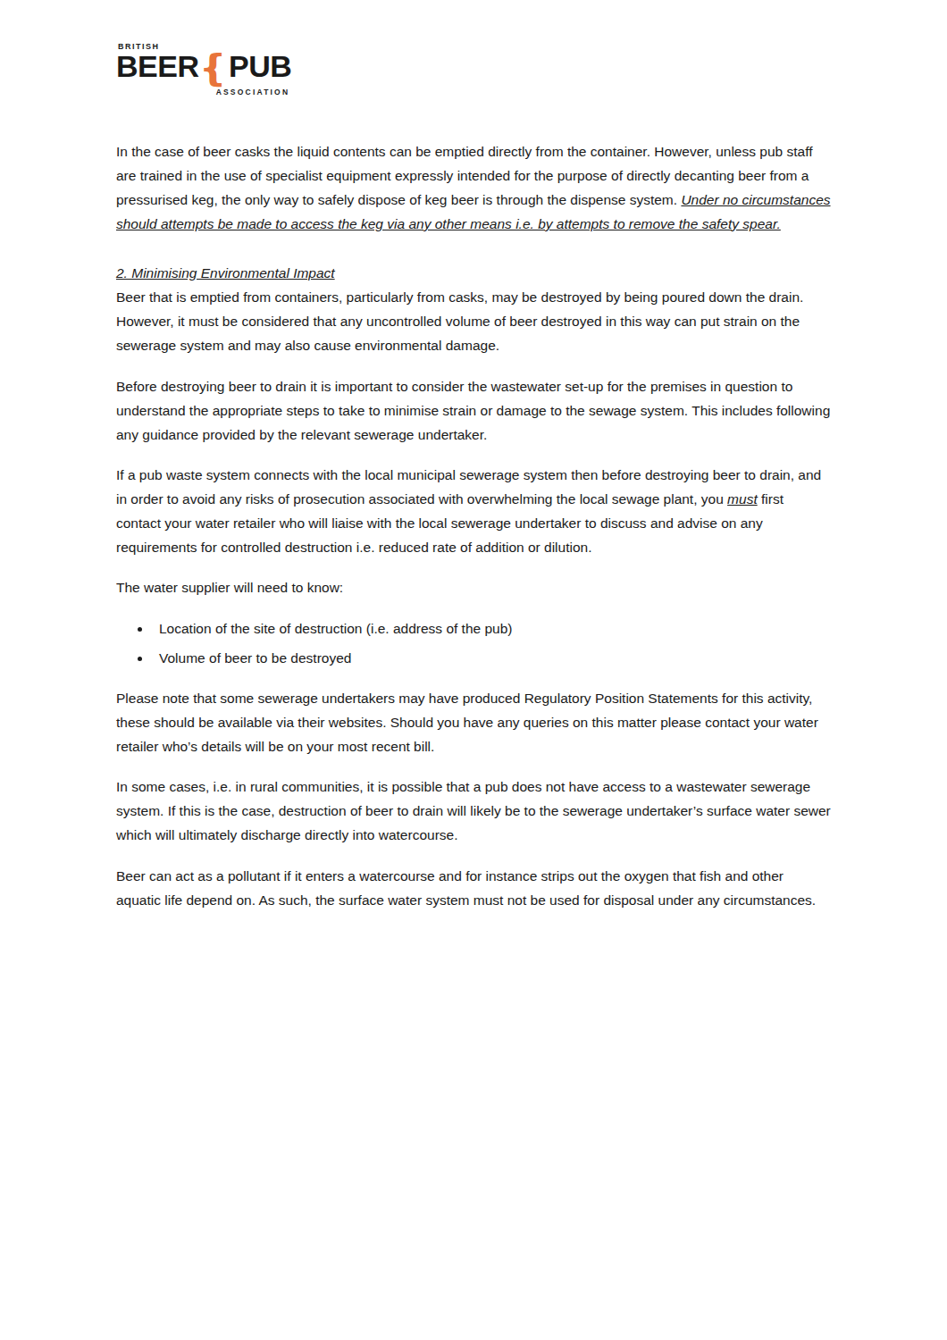BRITISH
BEER❴PUB
ASSOCIATION
In the case of beer casks the liquid contents can be emptied directly from the container. However, unless pub staff are trained in the use of specialist equipment expressly intended for the purpose of directly decanting beer from a pressurised keg, the only way to safely dispose of keg beer is through the dispense system. Under no circumstances should attempts be made to access the keg via any other means i.e. by attempts to remove the safety spear.
2. Minimising Environmental Impact
Beer that is emptied from containers, particularly from casks, may be destroyed by being poured down the drain. However, it must be considered that any uncontrolled volume of beer destroyed in this way can put strain on the sewerage system and may also cause environmental damage.
Before destroying beer to drain it is important to consider the wastewater set-up for the premises in question to understand the appropriate steps to take to minimise strain or damage to the sewage system. This includes following any guidance provided by the relevant sewerage undertaker.
If a pub waste system connects with the local municipal sewerage system then before destroying beer to drain, and in order to avoid any risks of prosecution associated with overwhelming the local sewage plant, you must first contact your water retailer who will liaise with the local sewerage undertaker to discuss and advise on any requirements for controlled destruction i.e. reduced rate of addition or dilution.
The water supplier will need to know:
Location of the site of destruction (i.e. address of the pub)
Volume of beer to be destroyed
Please note that some sewerage undertakers may have produced Regulatory Position Statements for this activity, these should be available via their websites. Should you have any queries on this matter please contact your water retailer who’s details will be on your most recent bill.
In some cases, i.e. in rural communities, it is possible that a pub does not have access to a wastewater sewerage system. If this is the case, destruction of beer to drain will likely be to the sewerage undertaker’s surface water sewer which will ultimately discharge directly into watercourse.
Beer can act as a pollutant if it enters a watercourse and for instance strips out the oxygen that fish and other aquatic life depend on. As such, the surface water system must not be used for disposal under any circumstances.